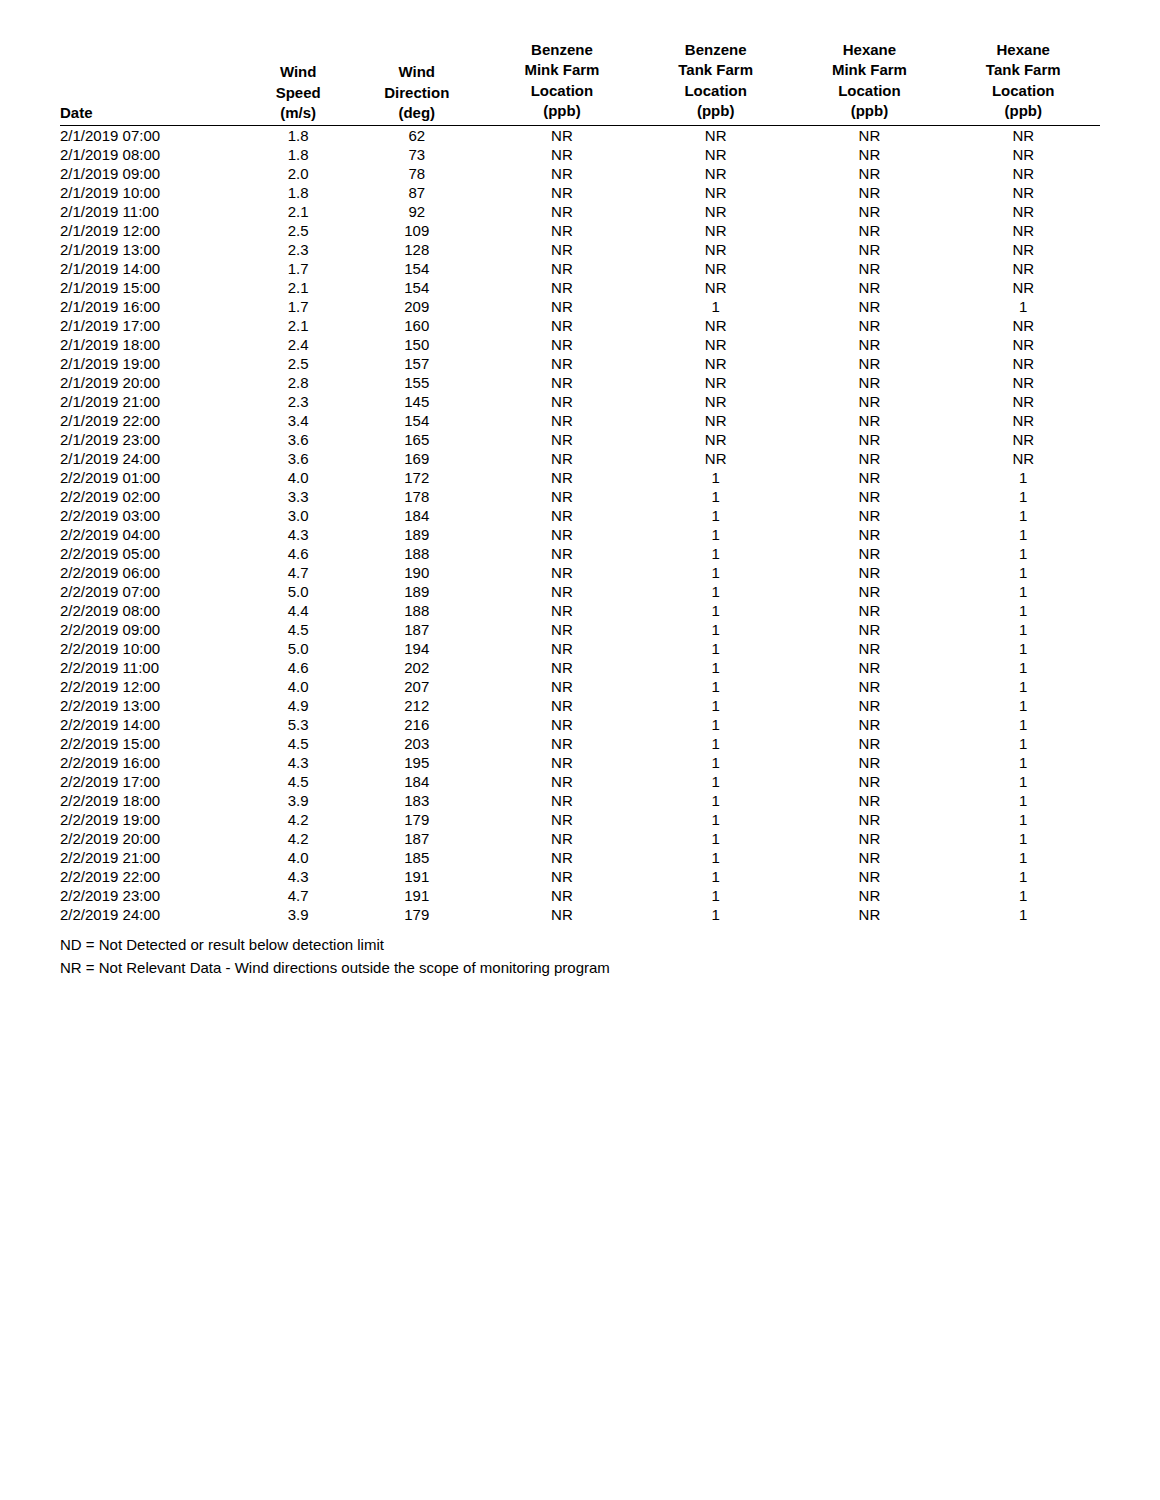| Date | Wind Speed (m/s) | Wind Direction (deg) | Benzene Mink Farm Location (ppb) | Benzene Tank Farm Location (ppb) | Hexane Mink Farm Location (ppb) | Hexane Tank Farm Location (ppb) |
| --- | --- | --- | --- | --- | --- | --- |
| 2/1/2019 07:00 | 1.8 | 62 | NR | NR | NR | NR |
| 2/1/2019 08:00 | 1.8 | 73 | NR | NR | NR | NR |
| 2/1/2019 09:00 | 2.0 | 78 | NR | NR | NR | NR |
| 2/1/2019 10:00 | 1.8 | 87 | NR | NR | NR | NR |
| 2/1/2019 11:00 | 2.1 | 92 | NR | NR | NR | NR |
| 2/1/2019 12:00 | 2.5 | 109 | NR | NR | NR | NR |
| 2/1/2019 13:00 | 2.3 | 128 | NR | NR | NR | NR |
| 2/1/2019 14:00 | 1.7 | 154 | NR | NR | NR | NR |
| 2/1/2019 15:00 | 2.1 | 154 | NR | NR | NR | NR |
| 2/1/2019 16:00 | 1.7 | 209 | NR | 1 | NR | 1 |
| 2/1/2019 17:00 | 2.1 | 160 | NR | NR | NR | NR |
| 2/1/2019 18:00 | 2.4 | 150 | NR | NR | NR | NR |
| 2/1/2019 19:00 | 2.5 | 157 | NR | NR | NR | NR |
| 2/1/2019 20:00 | 2.8 | 155 | NR | NR | NR | NR |
| 2/1/2019 21:00 | 2.3 | 145 | NR | NR | NR | NR |
| 2/1/2019 22:00 | 3.4 | 154 | NR | NR | NR | NR |
| 2/1/2019 23:00 | 3.6 | 165 | NR | NR | NR | NR |
| 2/1/2019 24:00 | 3.6 | 169 | NR | NR | NR | NR |
| 2/2/2019 01:00 | 4.0 | 172 | NR | 1 | NR | 1 |
| 2/2/2019 02:00 | 3.3 | 178 | NR | 1 | NR | 1 |
| 2/2/2019 03:00 | 3.0 | 184 | NR | 1 | NR | 1 |
| 2/2/2019 04:00 | 4.3 | 189 | NR | 1 | NR | 1 |
| 2/2/2019 05:00 | 4.6 | 188 | NR | 1 | NR | 1 |
| 2/2/2019 06:00 | 4.7 | 190 | NR | 1 | NR | 1 |
| 2/2/2019 07:00 | 5.0 | 189 | NR | 1 | NR | 1 |
| 2/2/2019 08:00 | 4.4 | 188 | NR | 1 | NR | 1 |
| 2/2/2019 09:00 | 4.5 | 187 | NR | 1 | NR | 1 |
| 2/2/2019 10:00 | 5.0 | 194 | NR | 1 | NR | 1 |
| 2/2/2019 11:00 | 4.6 | 202 | NR | 1 | NR | 1 |
| 2/2/2019 12:00 | 4.0 | 207 | NR | 1 | NR | 1 |
| 2/2/2019 13:00 | 4.9 | 212 | NR | 1 | NR | 1 |
| 2/2/2019 14:00 | 5.3 | 216 | NR | 1 | NR | 1 |
| 2/2/2019 15:00 | 4.5 | 203 | NR | 1 | NR | 1 |
| 2/2/2019 16:00 | 4.3 | 195 | NR | 1 | NR | 1 |
| 2/2/2019 17:00 | 4.5 | 184 | NR | 1 | NR | 1 |
| 2/2/2019 18:00 | 3.9 | 183 | NR | 1 | NR | 1 |
| 2/2/2019 19:00 | 4.2 | 179 | NR | 1 | NR | 1 |
| 2/2/2019 20:00 | 4.2 | 187 | NR | 1 | NR | 1 |
| 2/2/2019 21:00 | 4.0 | 185 | NR | 1 | NR | 1 |
| 2/2/2019 22:00 | 4.3 | 191 | NR | 1 | NR | 1 |
| 2/2/2019 23:00 | 4.7 | 191 | NR | 1 | NR | 1 |
| 2/2/2019 24:00 | 3.9 | 179 | NR | 1 | NR | 1 |
ND = Not Detected or result below detection limit
NR = Not Relevant Data - Wind directions outside the scope of monitoring program